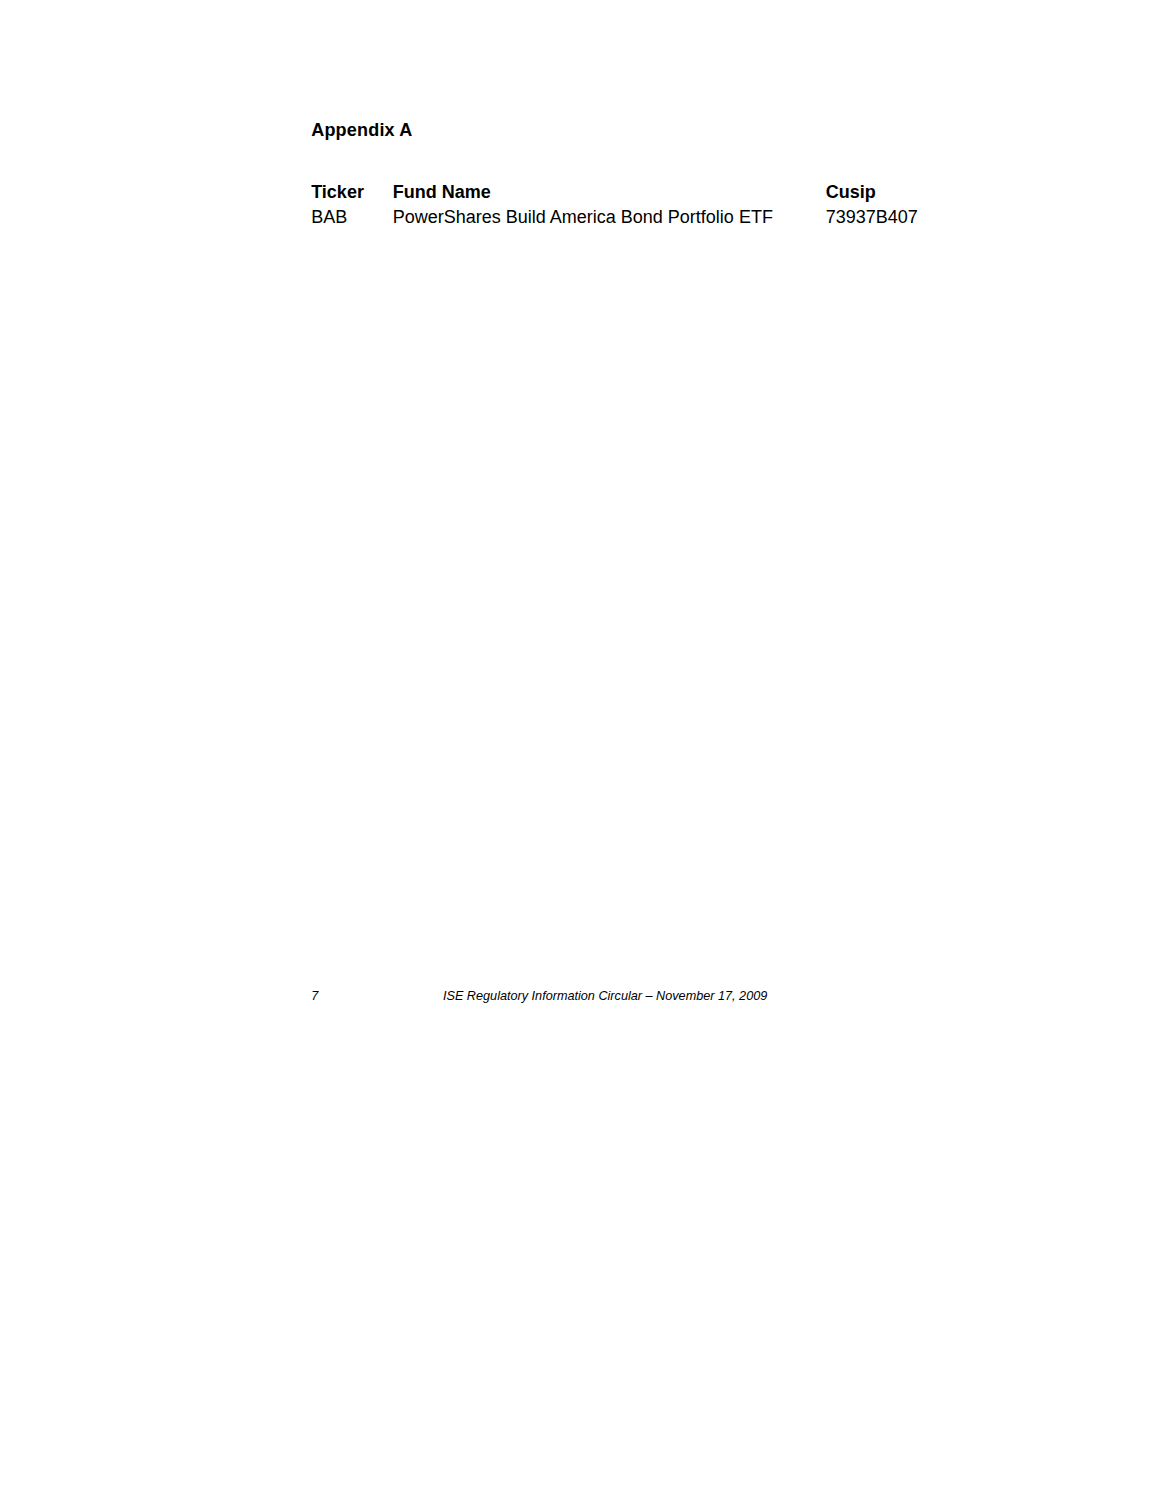Appendix A
| Ticker | Fund Name | Cusip |
| --- | --- | --- |
| BAB | PowerShares Build America Bond Portfolio ETF | 73937B407 |
7
ISE Regulatory Information Circular – November 17, 2009